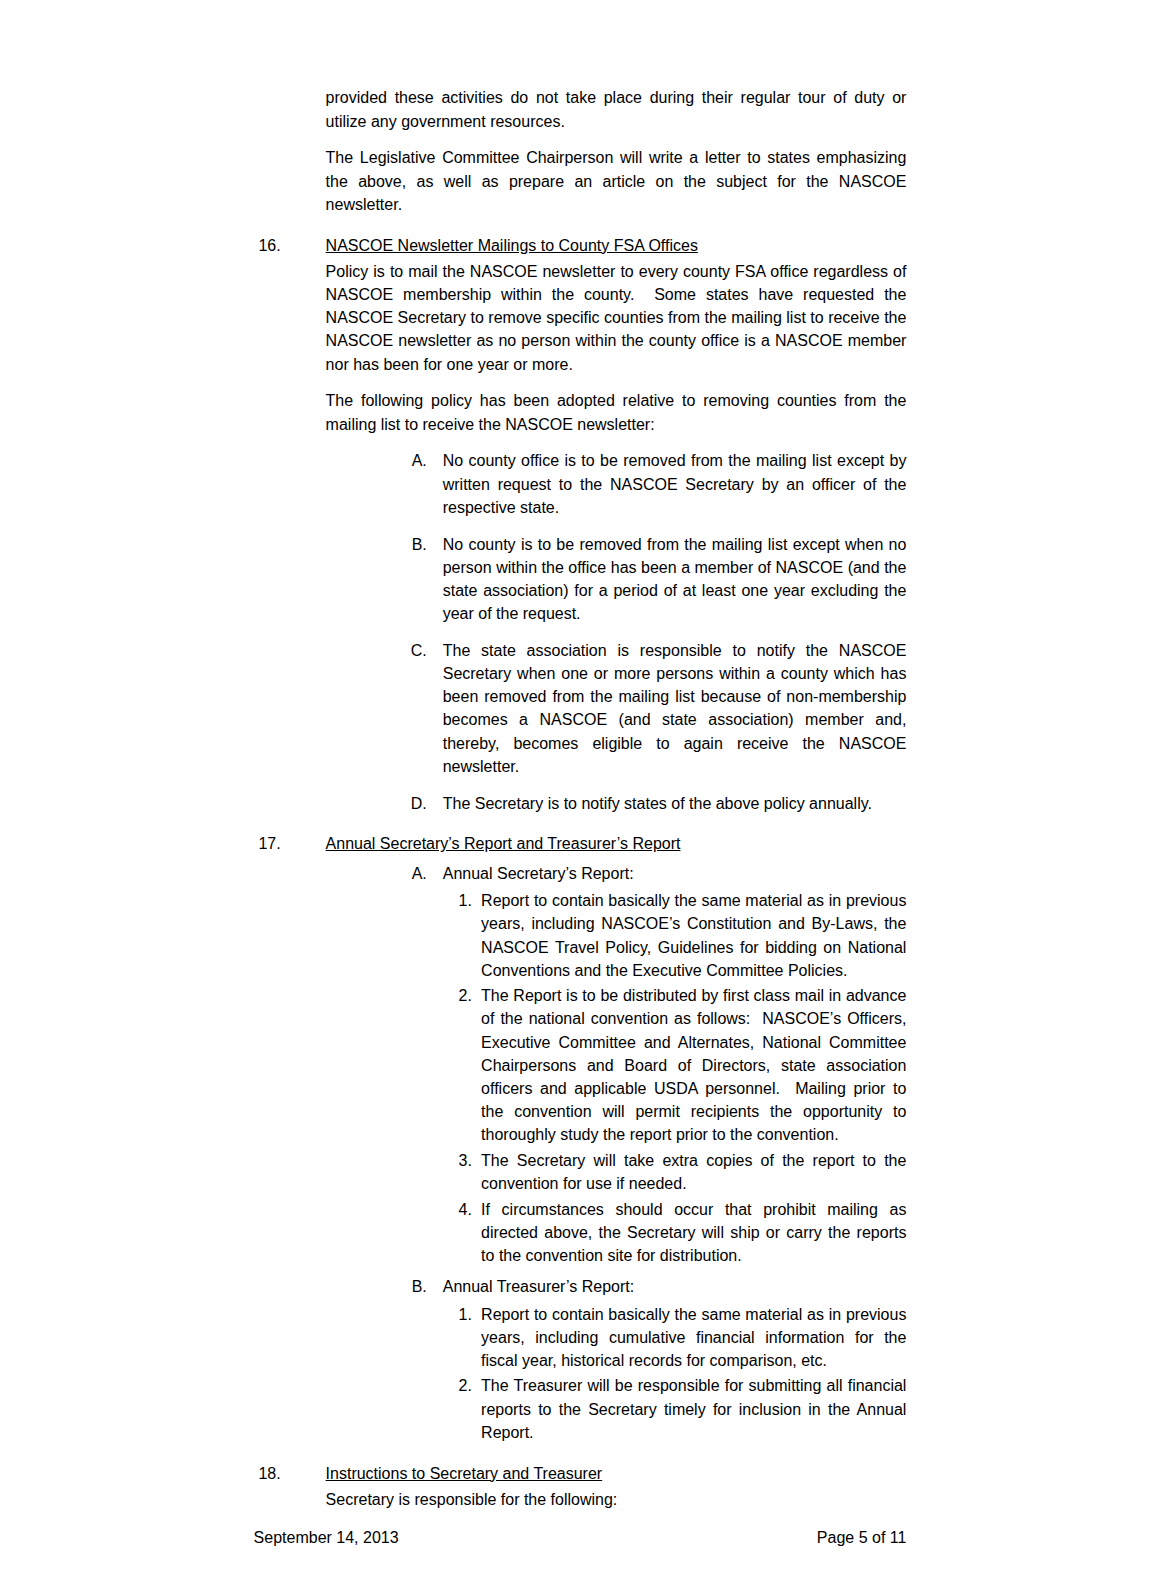provided these activities do not take place during their regular tour of duty or utilize any government resources.
The Legislative Committee Chairperson will write a letter to states emphasizing the above, as well as prepare an article on the subject for the NASCOE newsletter.
16. NASCOE Newsletter Mailings to County FSA Offices
Policy is to mail the NASCOE newsletter to every county FSA office regardless of NASCOE membership within the county. Some states have requested the NASCOE Secretary to remove specific counties from the mailing list to receive the NASCOE newsletter as no person within the county office is a NASCOE member nor has been for one year or more.
The following policy has been adopted relative to removing counties from the mailing list to receive the NASCOE newsletter:
No county office is to be removed from the mailing list except by written request to the NASCOE Secretary by an officer of the respective state.
No county is to be removed from the mailing list except when no person within the office has been a member of NASCOE (and the state association) for a period of at least one year excluding the year of the request.
The state association is responsible to notify the NASCOE Secretary when one or more persons within a county which has been removed from the mailing list because of non-membership becomes a NASCOE (and state association) member and, thereby, becomes eligible to again receive the NASCOE newsletter.
The Secretary is to notify states of the above policy annually.
17. Annual Secretary’s Report and Treasurer’s Report
Annual Secretary’s Report:
Report to contain basically the same material as in previous years, including NASCOE’s Constitution and By-Laws, the NASCOE Travel Policy, Guidelines for bidding on National Conventions and the Executive Committee Policies.
The Report is to be distributed by first class mail in advance of the national convention as follows: NASCOE’s Officers, Executive Committee and Alternates, National Committee Chairpersons and Board of Directors, state association officers and applicable USDA personnel. Mailing prior to the convention will permit recipients the opportunity to thoroughly study the report prior to the convention.
The Secretary will take extra copies of the report to the convention for use if needed.
If circumstances should occur that prohibit mailing as directed above, the Secretary will ship or carry the reports to the convention site for distribution.
Annual Treasurer’s Report:
Report to contain basically the same material as in previous years, including cumulative financial information for the fiscal year, historical records for comparison, etc.
The Treasurer will be responsible for submitting all financial reports to the Secretary timely for inclusion in the Annual Report.
18. Instructions to Secretary and Treasurer
Secretary is responsible for the following:
September 14, 2013 Page 5 of 11